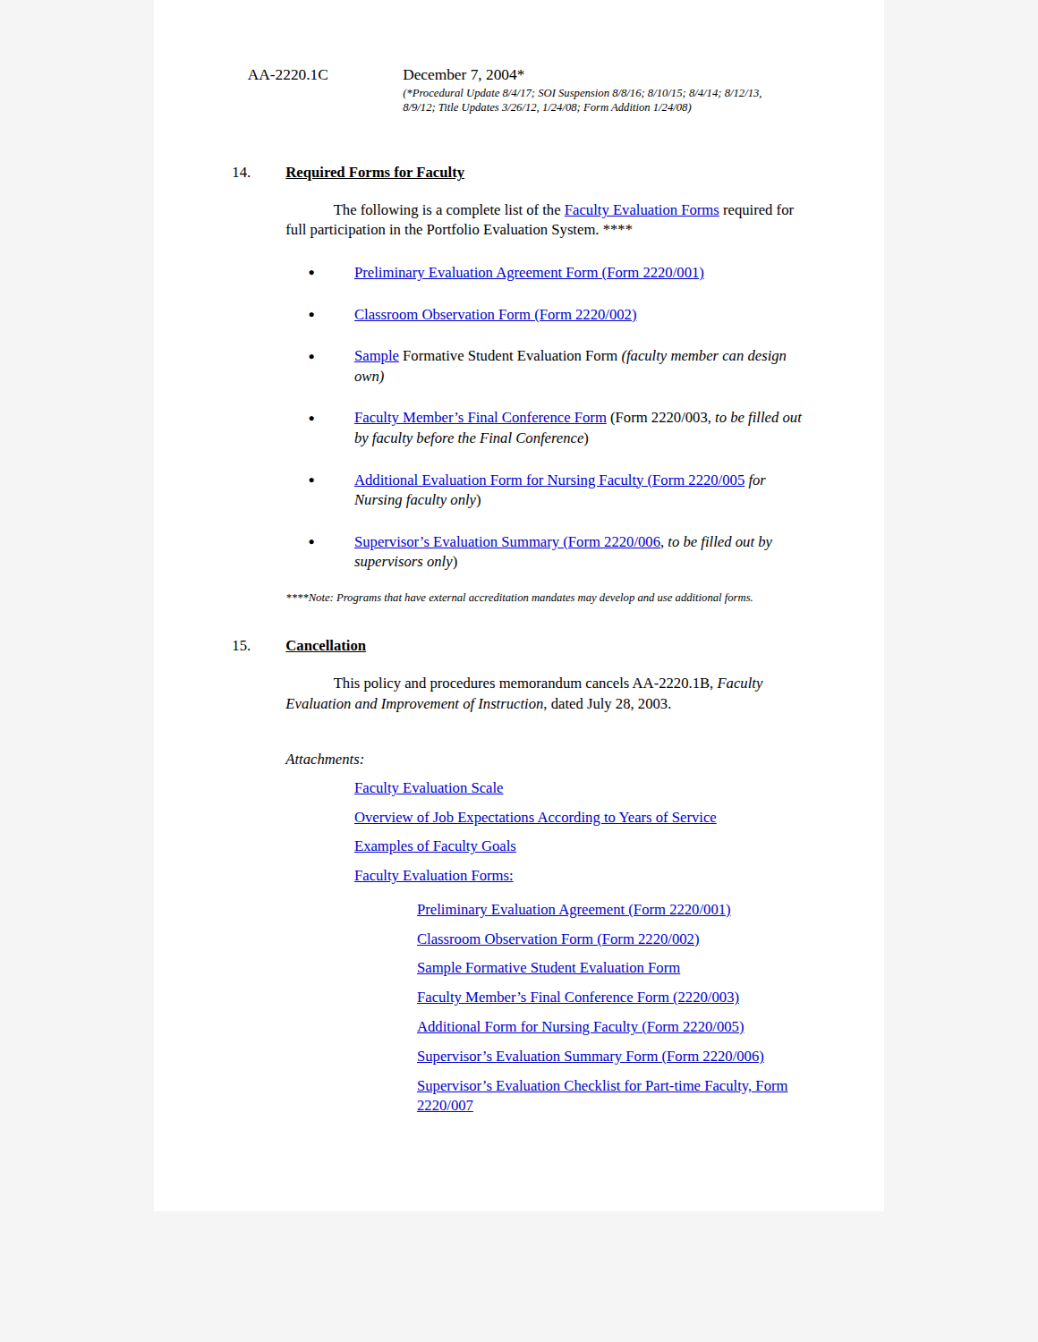AA-2220.1C
December 7, 2004*
(*Procedural Update 8/4/17; SOI Suspension 8/8/16; 8/10/15; 8/4/14; 8/12/13,
8/9/12; Title Updates 3/26/12, 1/24/08; Form Addition 1/24/08)
14.
Required Forms for Faculty
The following is a complete list of the Faculty Evaluation Forms required for full participation in the Portfolio Evaluation System. ****
Preliminary Evaluation Agreement Form (Form 2220/001)
Classroom Observation Form (Form 2220/002)
Sample Formative Student Evaluation Form (faculty member can design own)
Faculty Member’s Final Conference Form (Form 2220/003, to be filled out by faculty before the Final Conference)
Additional Evaluation Form for Nursing Faculty (Form 2220/005 for Nursing faculty only)
Supervisor’s Evaluation Summary (Form 2220/006, to be filled out by supervisors only)
****Note: Programs that have external accreditation mandates may develop and use additional forms.
15.
Cancellation
This policy and procedures memorandum cancels AA-2220.1B, Faculty Evaluation and Improvement of Instruction, dated July 28, 2003.
Attachments:
Faculty Evaluation Scale
Overview of Job Expectations According to Years of Service
Examples of Faculty Goals
Faculty Evaluation Forms:
Preliminary Evaluation Agreement (Form 2220/001)
Classroom Observation Form (Form 2220/002)
Sample Formative Student Evaluation Form
Faculty Member’s Final Conference Form (2220/003)
Additional Form for Nursing Faculty (Form 2220/005)
Supervisor’s Evaluation Summary Form (Form 2220/006)
Supervisor’s Evaluation Checklist for Part-time Faculty, Form 2220/007